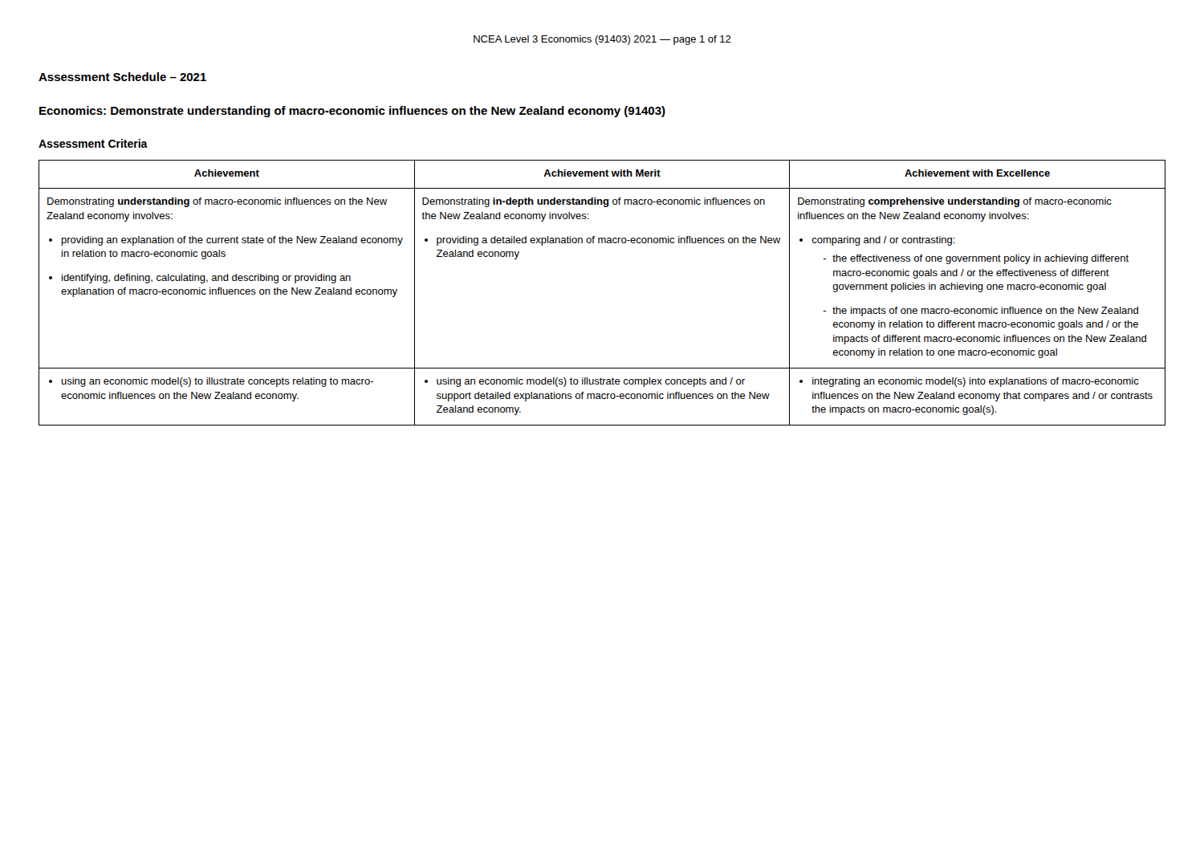NCEA Level 3 Economics (91403) 2021 — page 1 of 12
Assessment Schedule – 2021
Economics: Demonstrate understanding of macro-economic influences on the New Zealand economy (91403)
Assessment Criteria
| Achievement | Achievement with Merit | Achievement with Excellence |
| --- | --- | --- |
| Demonstrating understanding of macro-economic influences on the New Zealand economy involves: providing an explanation of the current state of the New Zealand economy in relation to macro-economic goals identifying, defining, calculating, and describing or providing an explanation of macro-economic influences on the New Zealand economy | Demonstrating in-depth understanding of macro-economic influences on the New Zealand economy involves: providing a detailed explanation of macro-economic influences on the New Zealand economy | Demonstrating comprehensive understanding of macro-economic influences on the New Zealand economy involves: comparing and / or contrasting: the effectiveness of one government policy in achieving different macro-economic goals and / or the effectiveness of different government policies in achieving one macro-economic goal the impacts of one macro-economic influence on the New Zealand economy in relation to different macro-economic goals and / or the impacts of different macro-economic influences on the New Zealand economy in relation to one macro-economic goal |
| using an economic model(s) to illustrate concepts relating to macro-economic influences on the New Zealand economy. | using an economic model(s) to illustrate complex concepts and / or support detailed explanations of macro-economic influences on the New Zealand economy. | integrating an economic model(s) into explanations of macro-economic influences on the New Zealand economy that compares and / or contrasts the impacts on macro-economic goal(s). |